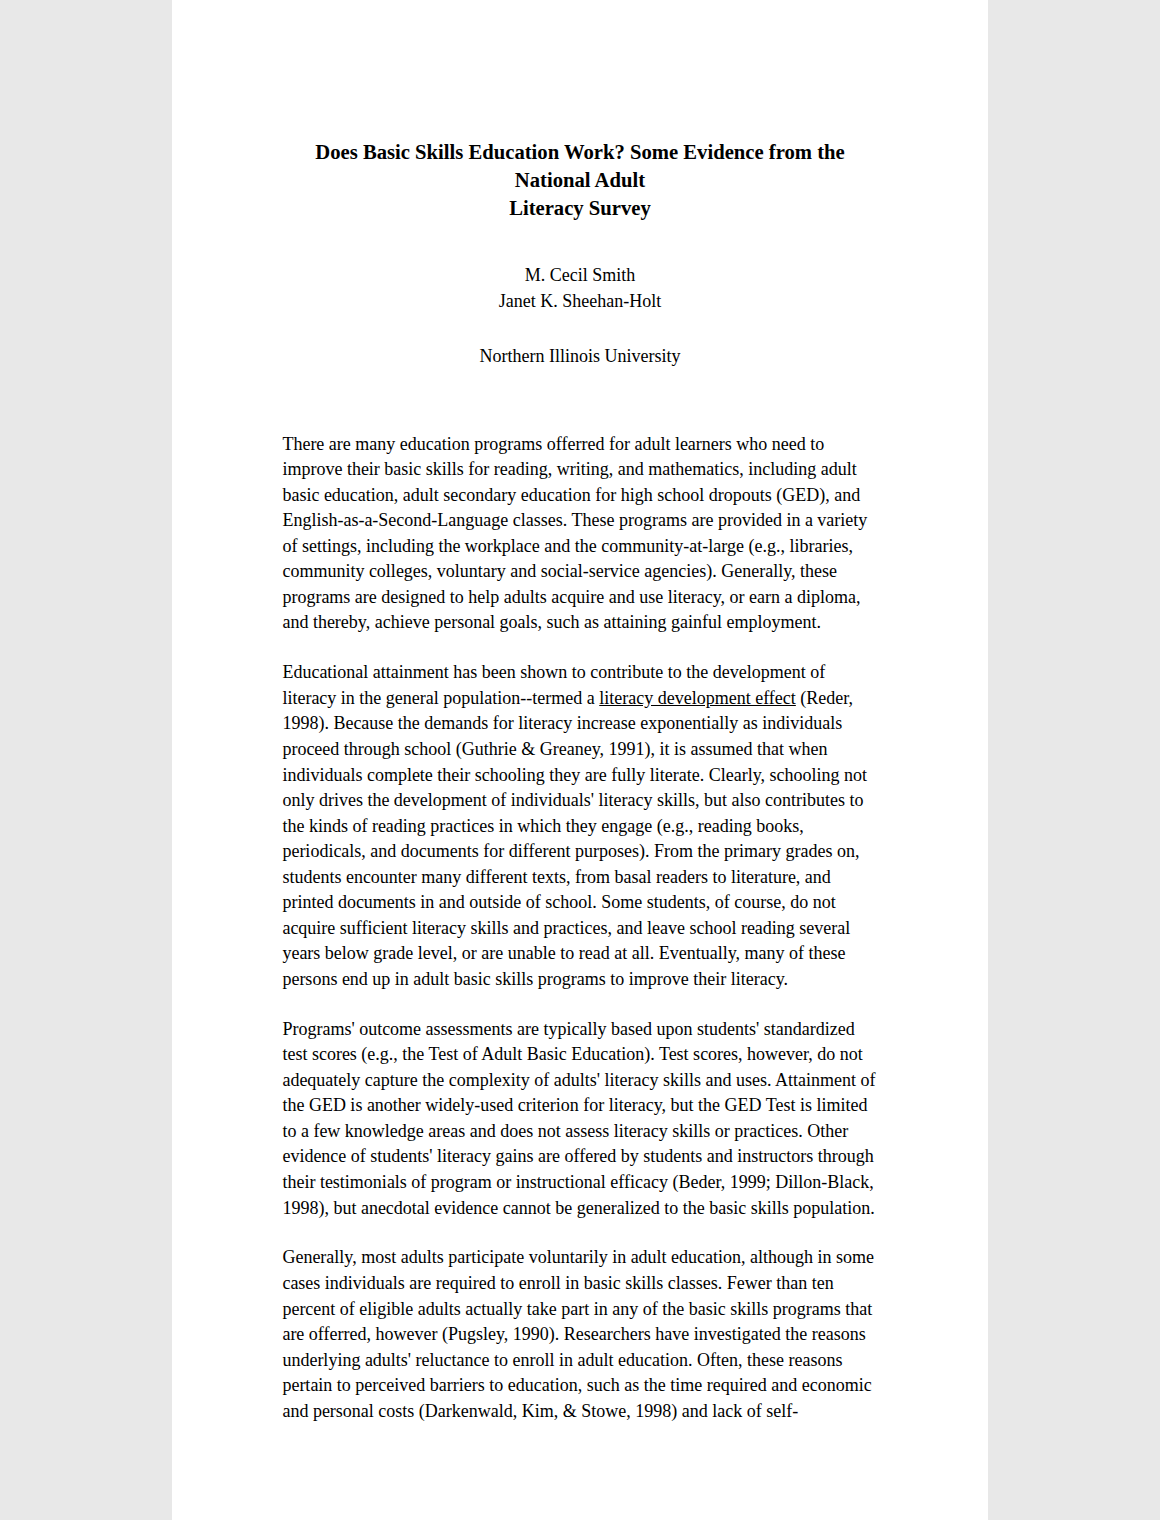Does Basic Skills Education Work? Some Evidence from the National Adult
Literacy Survey
M. Cecil Smith
Janet K. Sheehan-Holt
Northern Illinois University
There are many education programs offerred for adult learners who need to improve their basic skills for reading, writing, and mathematics, including adult basic education, adult secondary education for high school dropouts (GED), and English-as-a-Second-Language classes. These programs are provided in a variety of settings, including the workplace and the community-at-large (e.g., libraries, community colleges, voluntary and social-service agencies). Generally, these programs are designed to help adults acquire and use literacy, or earn a diploma, and thereby, achieve personal goals, such as attaining gainful employment.
Educational attainment has been shown to contribute to the development of literacy in the general population--termed a literacy development effect (Reder, 1998). Because the demands for literacy increase exponentially as individuals proceed through school (Guthrie & Greaney, 1991), it is assumed that when individuals complete their schooling they are fully literate. Clearly, schooling not only drives the development of individuals' literacy skills, but also contributes to the kinds of reading practices in which they engage (e.g., reading books, periodicals, and documents for different purposes). From the primary grades on, students encounter many different texts, from basal readers to literature, and printed documents in and outside of school. Some students, of course, do not acquire sufficient literacy skills and practices, and leave school reading several years below grade level, or are unable to read at all. Eventually, many of these persons end up in adult basic skills programs to improve their literacy.
Programs' outcome assessments are typically based upon students' standardized test scores (e.g., the Test of Adult Basic Education). Test scores, however, do not adequately capture the complexity of adults' literacy skills and uses. Attainment of the GED is another widely-used criterion for literacy, but the GED Test is limited to a few knowledge areas and does not assess literacy skills or practices. Other evidence of students' literacy gains are offered by students and instructors through their testimonials of program or instructional efficacy (Beder, 1999; Dillon-Black, 1998), but anecdotal evidence cannot be generalized to the basic skills population.
Generally, most adults participate voluntarily in adult education, although in some cases individuals are required to enroll in basic skills classes. Fewer than ten percent of eligible adults actually take part in any of the basic skills programs that are offerred, however (Pugsley, 1990). Researchers have investigated the reasons underlying adults' reluctance to enroll in adult education. Often, these reasons pertain to perceived barriers to education, such as the time required and economic and personal costs (Darkenwald, Kim, & Stowe, 1998) and lack of self-